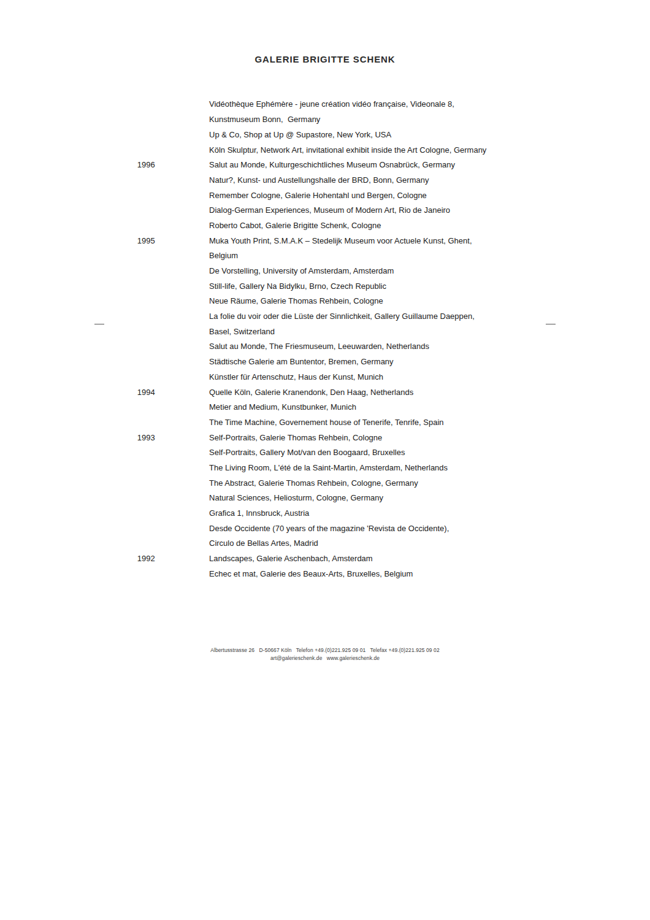GALERIE BRIGITTE SCHENK
| | Vidéothèque Ephémère - jeune création vidéo française, Videonale 8, Kunstmuseum Bonn, Germany Up & Co, Shop at Up @ Supastore, New York, USA Köln Skulptur, Network Art, invitational exhibit inside the Art Cologne, Germany |
| 1996 | Salut au Monde, Kulturgeschichtliches Museum Osnabrück, Germany Natur?, Kunst- und Austellungshalle der BRD, Bonn, Germany Remember Cologne, Galerie Hohentahl und Bergen, Cologne Dialog-German Experiences, Museum of Modern Art, Rio de Janeiro Roberto Cabot, Galerie Brigitte Schenk, Cologne |
| 1995 | Muka Youth Print, S.M.A.K – Stedelijk Museum voor Actuele Kunst, Ghent, Belgium De Vorstelling, University of Amsterdam, Amsterdam Still-life, Gallery Na Bidylku, Brno, Czech Republic Neue Räume, Galerie Thomas Rehbein, Cologne La folie du voir oder die Lüste der Sinnlichkeit, Gallery Guillaume Daeppen, Basel, Switzerland Salut au Monde, The Friesmuseum, Leeuwarden, Netherlands Städtische Galerie am Buntentor, Bremen, Germany Künstler für Artenschutz, Haus der Kunst, Munich |
| 1994 | Quelle Köln, Galerie Kranendonk, Den Haag, Netherlands Metier and Medium, Kunstbunker, Munich The Time Machine, Governement house of Tenerife, Tenrife, Spain |
| 1993 | Self-Portraits, Galerie Thomas Rehbein, Cologne Self-Portraits, Gallery Mot/van den Boogaard, Bruxelles The Living Room, L'été de la Saint-Martin, Amsterdam, Netherlands The Abstract, Galerie Thomas Rehbein, Cologne, Germany Natural Sciences, Heliosturm, Cologne, Germany Grafica 1, Innsbruck, Austria Desde Occidente (70 years of the magazine 'Revista de Occidente), Circulo de Bellas Artes, Madrid |
| 1992 | Landscapes, Galerie Aschenbach, Amsterdam Echec et mat, Galerie des Beaux-Arts, Bruxelles, Belgium |
Albertusstrasse 26 D-50667 Köln Telefon +49.(0)221.925 09 01 Telefax +49.(0)221.925 09 02
art@galerieschenk.de www.galerieschenk.de